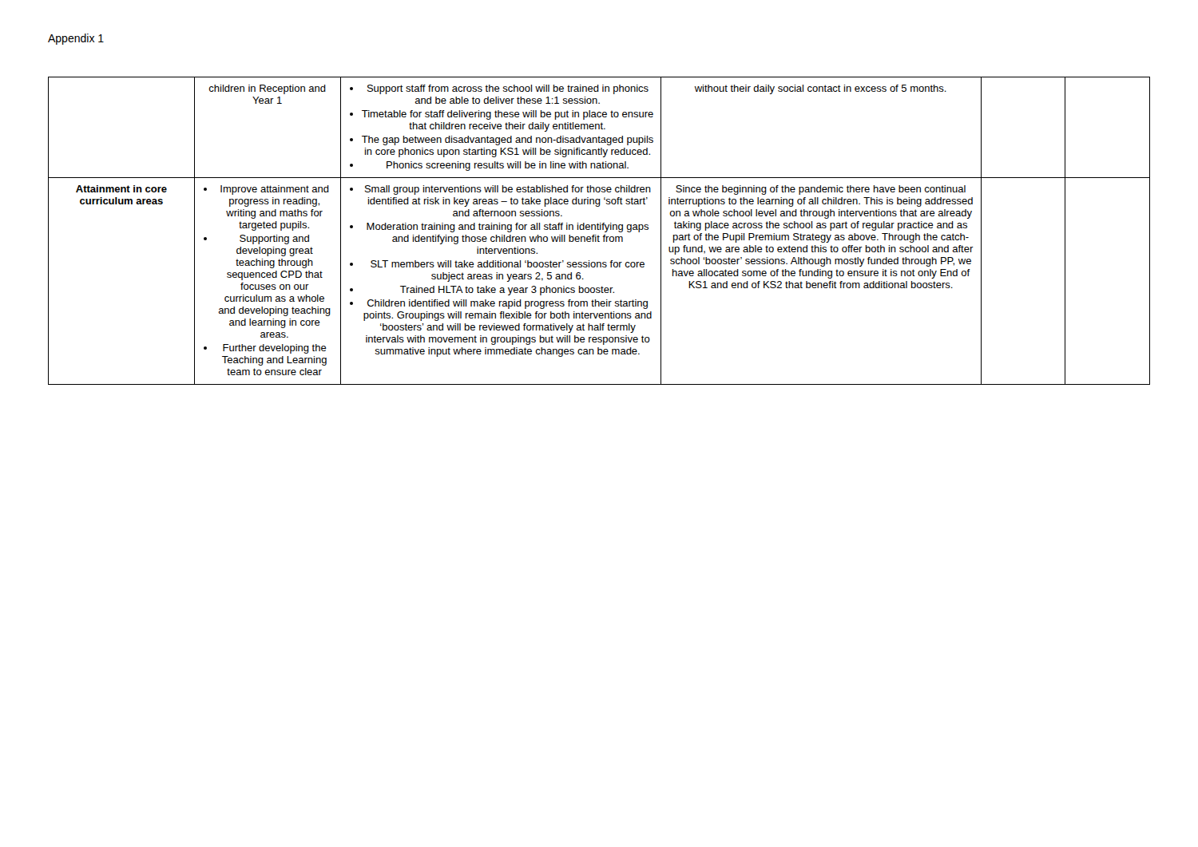Appendix 1
| | children in Reception and Year 1 | Support staff from across the school will be trained in phonics and be able to deliver these 1:1 session. Timetable for staff delivering these will be put in place to ensure that children receive their daily entitlement. The gap between disadvantaged and non-disadvantaged pupils in core phonics upon starting KS1 will be significantly reduced. Phonics screening results will be in line with national. | without their daily social contact in excess of 5 months. | | |
| Attainment in core curriculum areas | Improve attainment and progress in reading, writing and maths for targeted pupils. Supporting and developing great teaching through sequenced CPD that focuses on our curriculum as a whole and developing teaching and learning in core areas. Further developing the Teaching and Learning team to ensure clear | Small group interventions will be established for those children identified at risk in key areas – to take place during ‘soft start’ and afternoon sessions. Moderation training and training for all staff in identifying gaps and identifying those children who will benefit from interventions. SLT members will take additional ‘booster’ sessions for core subject areas in years 2, 5 and 6. Trained HLTA to take a year 3 phonics booster. Children identified will make rapid progress from their starting points. Groupings will remain flexible for both interventions and ‘boosters’ and will be reviewed formatively at half termly intervals with movement in groupings but will be responsive to summative input where immediate changes can be made. | Since the beginning of the pandemic there have been continual interruptions to the learning of all children. This is being addressed on a whole school level and through interventions that are already taking place across the school as part of regular practice and as part of the Pupil Premium Strategy as above. Through the catch-up fund, we are able to extend this to offer both in school and after school ‘booster’ sessions. Although mostly funded through PP, we have allocated some of the funding to ensure it is not only End of KS1 and end of KS2 that benefit from additional boosters. | | |